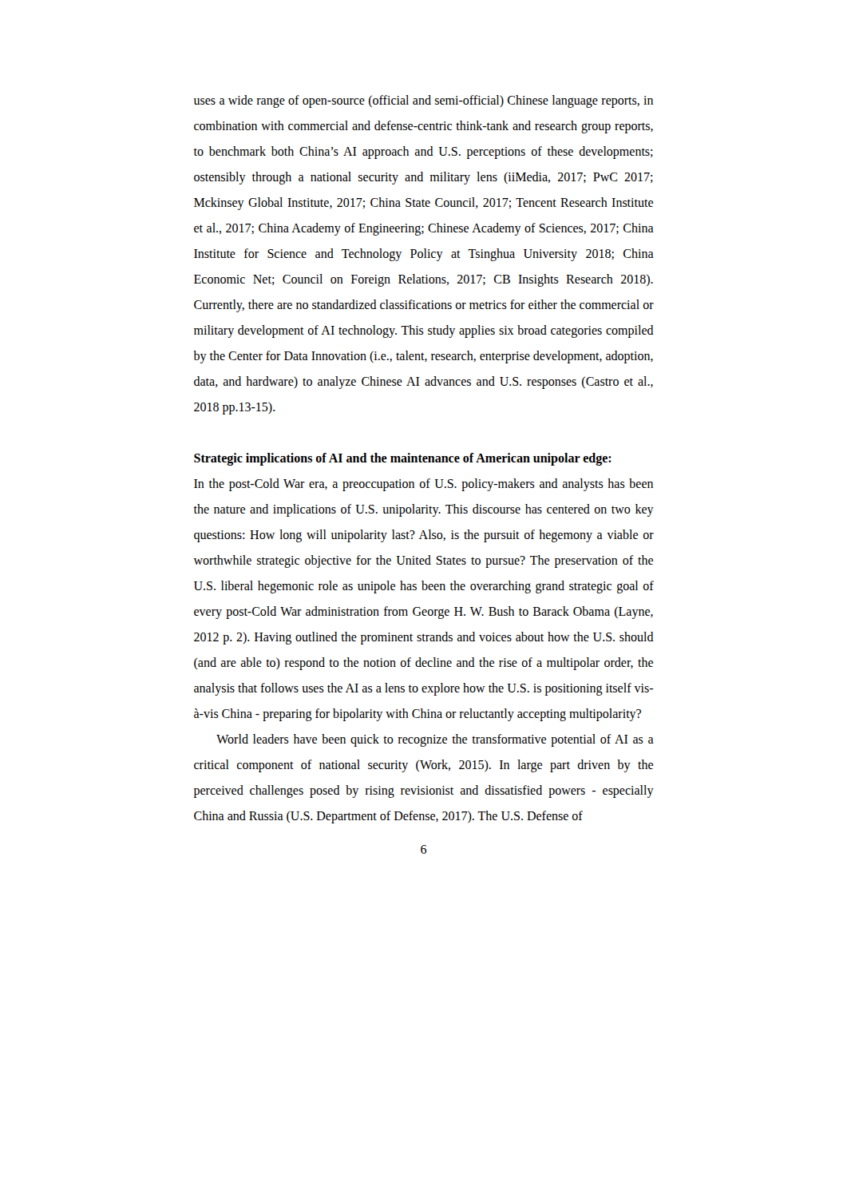uses a wide range of open-source (official and semi-official) Chinese language reports, in combination with commercial and defense-centric think-tank and research group reports, to benchmark both China’s AI approach and U.S. perceptions of these developments; ostensibly through a national security and military lens (iiMedia, 2017; PwC 2017; Mckinsey Global Institute, 2017; China State Council, 2017; Tencent Research Institute et al., 2017; China Academy of Engineering; Chinese Academy of Sciences, 2017; China Institute for Science and Technology Policy at Tsinghua University 2018; China Economic Net; Council on Foreign Relations, 2017; CB Insights Research 2018). Currently, there are no standardized classifications or metrics for either the commercial or military development of AI technology. This study applies six broad categories compiled by the Center for Data Innovation (i.e., talent, research, enterprise development, adoption, data, and hardware) to analyze Chinese AI advances and U.S. responses (Castro et al., 2018 pp.13-15).
Strategic implications of AI and the maintenance of American unipolar edge:
In the post-Cold War era, a preoccupation of U.S. policy-makers and analysts has been the nature and implications of U.S. unipolarity. This discourse has centered on two key questions: How long will unipolarity last? Also, is the pursuit of hegemony a viable or worthwhile strategic objective for the United States to pursue? The preservation of the U.S. liberal hegemonic role as unipole has been the overarching grand strategic goal of every post-Cold War administration from George H. W. Bush to Barack Obama (Layne, 2012 p. 2). Having outlined the prominent strands and voices about how the U.S. should (and are able to) respond to the notion of decline and the rise of a multipolar order, the analysis that follows uses the AI as a lens to explore how the U.S. is positioning itself vis-à-vis China - preparing for bipolarity with China or reluctantly accepting multipolarity?
World leaders have been quick to recognize the transformative potential of AI as a critical component of national security (Work, 2015). In large part driven by the perceived challenges posed by rising revisionist and dissatisfied powers - especially China and Russia (U.S. Department of Defense, 2017). The U.S. Defense of
6